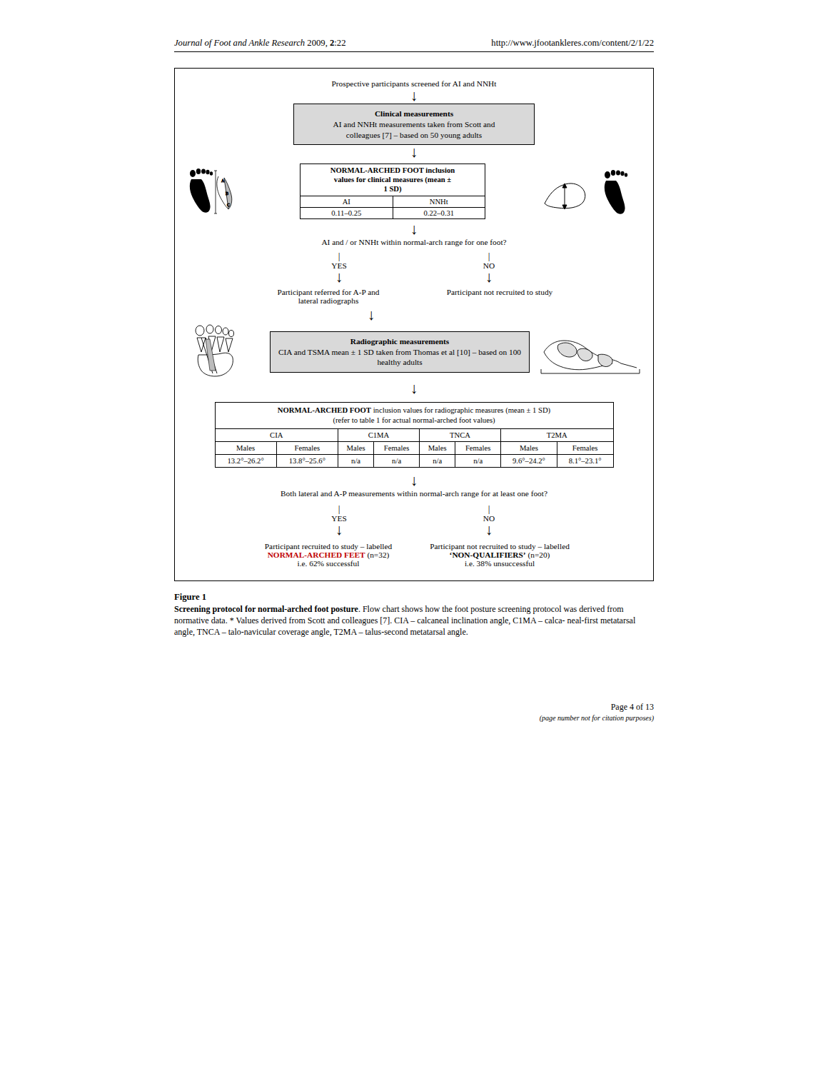Journal of Foot and Ankle Research 2009, 2:22
http://www.jfootankleres.com/content/2/1/22
Prospective participants screened for AI and NNHt
↓
Clinical measurements
AI and NNHt measurements taken from Scott and
colleagues [7] – based on 50 young adults
↓
A B C
| NORMAL-ARCHED FOOT inclusion values for clinical measures (mean ± 1 SD) |
| AI | NNHt |
| 0.11–0.25 | 0.22–0.31 |
↓
AI and / or NNHt within normal-arch range for one foot?
| |
YES NO
↓ ↓
Participant referred for A-P and
lateral radiographs
Participant not recruited to study
↓
Radiographic measurements
CIA and TSMA mean ± 1 SD taken from Thomas et al [10] – based on 100
healthy adults
↓
| NORMAL-ARCHED FOOT inclusion values for radiographic measures (mean ± 1 SD) (refer to table 1 for actual normal-arched foot values) |
| CIA | C1MA | TNCA | T2MA |
| Males | Females | Males | Females | Males | Females | Males | Females |
| 13.2°–26.2° | 13.8°–25.6° | n/a | n/a | n/a | n/a | 9.6°–24.2° | 8.1°–23.1° |
↓
Both lateral and A-P measurements within normal-arch range for at least one foot?
| |
YES NO
↓ ↓
Participant recruited to study – labelled
NORMAL-ARCHED FEET (n=32)
i.e. 62% successful
Participant not recruited to study – labelled
‘NON-QUALIFIERS’ (n=20)
i.e. 38% unsuccessful
Figure 1
Screening protocol for normal-arched foot posture. Flow chart shows how the foot posture screening protocol was derived from normative data. * Values derived from Scott and colleagues [7]. CIA – calcaneal inclination angle, C1MA – calca- neal-first metatarsal angle, TNCA – talo-navicular coverage angle, T2MA – talus-second metatarsal angle.
Page 4 of 13
(page number not for citation purposes)